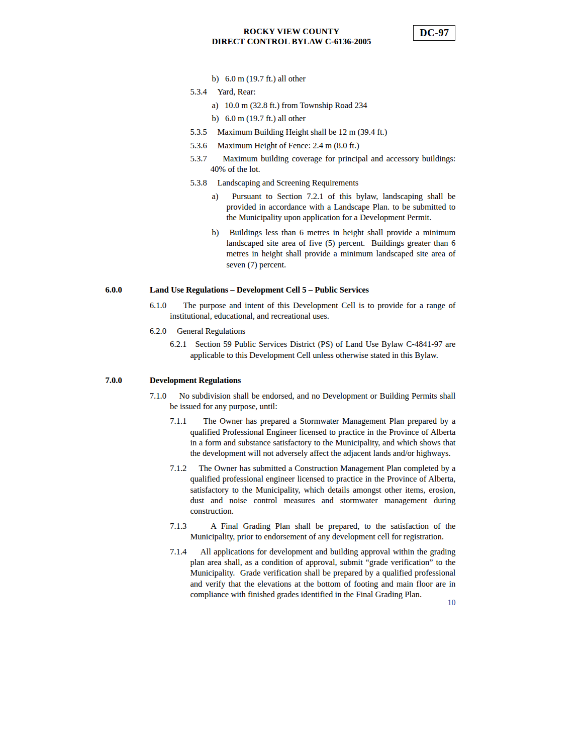ROCKY VIEW COUNTY
DIRECT CONTROL BYLAW C-6136-2005
DC-97
b) 6.0 m (19.7 ft.) all other
5.3.4 Yard, Rear:
a) 10.0 m (32.8 ft.) from Township Road 234
b) 6.0 m (19.7 ft.) all other
5.3.5 Maximum Building Height shall be 12 m (39.4 ft.)
5.3.6 Maximum Height of Fence: 2.4 m (8.0 ft.)
5.3.7 Maximum building coverage for principal and accessory buildings: 40% of the lot.
5.3.8 Landscaping and Screening Requirements
a) Pursuant to Section 7.2.1 of this bylaw, landscaping shall be provided in accordance with a Landscape Plan. to be submitted to the Municipality upon application for a Development Permit.
b) Buildings less than 6 metres in height shall provide a minimum landscaped site area of five (5) percent. Buildings greater than 6 metres in height shall provide a minimum landscaped site area of seven (7) percent.
6.0.0 Land Use Regulations – Development Cell 5 – Public Services
6.1.0 The purpose and intent of this Development Cell is to provide for a range of institutional, educational, and recreational uses.
6.2.0 General Regulations
6.2.1 Section 59 Public Services District (PS) of Land Use Bylaw C-4841-97 are applicable to this Development Cell unless otherwise stated in this Bylaw.
7.0.0 Development Regulations
7.1.0 No subdivision shall be endorsed, and no Development or Building Permits shall be issued for any purpose, until:
7.1.1 The Owner has prepared a Stormwater Management Plan prepared by a qualified Professional Engineer licensed to practice in the Province of Alberta in a form and substance satisfactory to the Municipality, and which shows that the development will not adversely affect the adjacent lands and/or highways.
7.1.2 The Owner has submitted a Construction Management Plan completed by a qualified professional engineer licensed to practice in the Province of Alberta, satisfactory to the Municipality, which details amongst other items, erosion, dust and noise control measures and stormwater management during construction.
7.1.3 A Final Grading Plan shall be prepared, to the satisfaction of the Municipality, prior to endorsement of any development cell for registration.
7.1.4 All applications for development and building approval within the grading plan area shall, as a condition of approval, submit “grade verification” to the Municipality. Grade verification shall be prepared by a qualified professional and verify that the elevations at the bottom of footing and main floor are in compliance with finished grades identified in the Final Grading Plan.
10